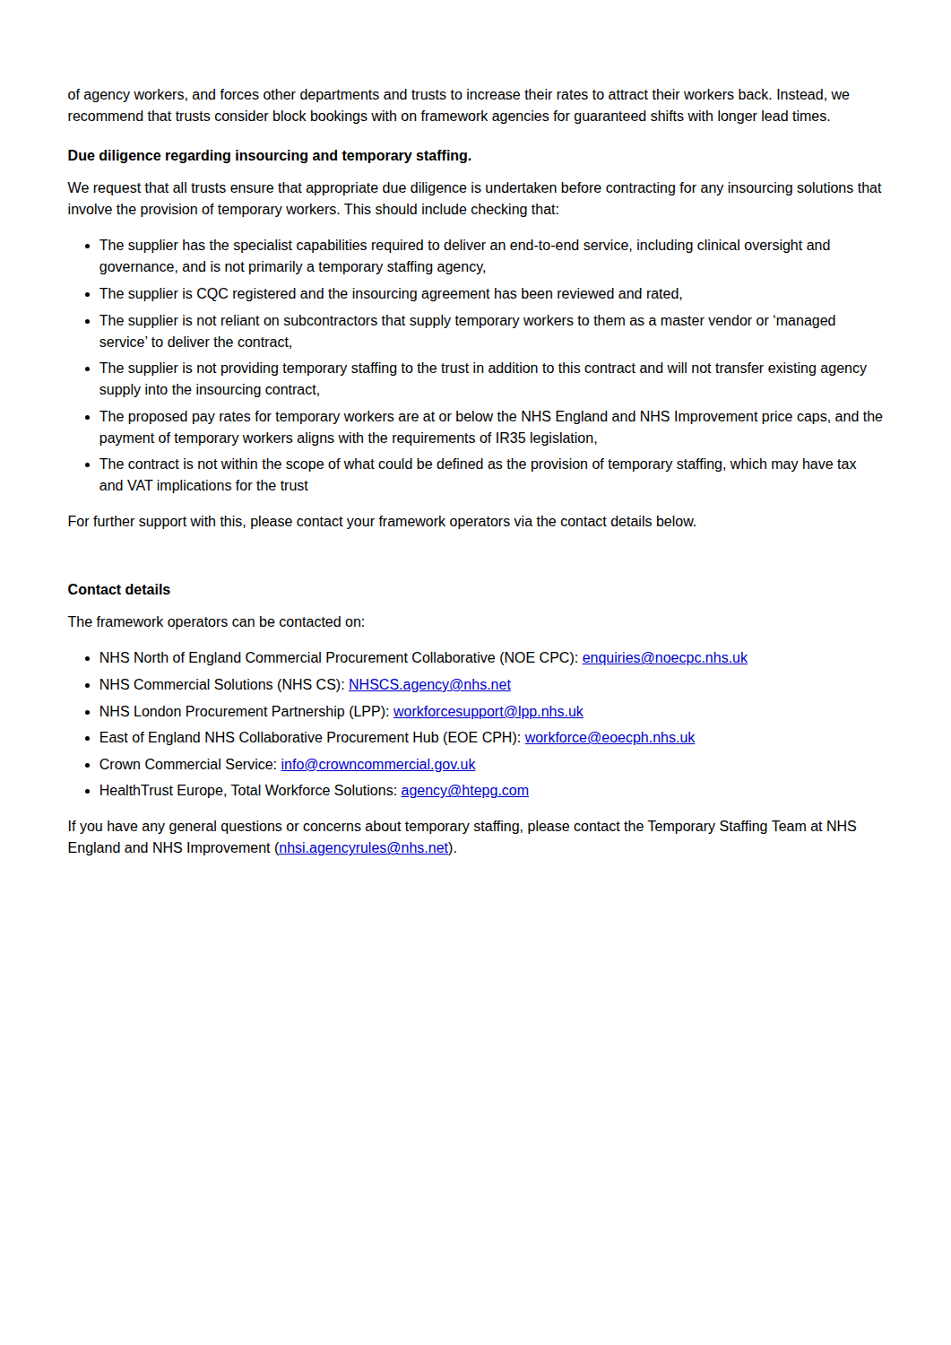of agency workers, and forces other departments and trusts to increase their rates to attract their workers back. Instead, we recommend that trusts consider block bookings with on framework agencies for guaranteed shifts with longer lead times.
Due diligence regarding insourcing and temporary staffing.
We request that all trusts ensure that appropriate due diligence is undertaken before contracting for any insourcing solutions that involve the provision of temporary workers. This should include checking that:
The supplier has the specialist capabilities required to deliver an end-to-end service, including clinical oversight and governance, and is not primarily a temporary staffing agency,
The supplier is CQC registered and the insourcing agreement has been reviewed and rated,
The supplier is not reliant on subcontractors that supply temporary workers to them as a master vendor or ‘managed service’ to deliver the contract,
The supplier is not providing temporary staffing to the trust in addition to this contract and will not transfer existing agency supply into the insourcing contract,
The proposed pay rates for temporary workers are at or below the NHS England and NHS Improvement price caps, and the payment of temporary workers aligns with the requirements of IR35 legislation,
The contract is not within the scope of what could be defined as the provision of temporary staffing, which may have tax and VAT implications for the trust
For further support with this, please contact your framework operators via the contact details below.
Contact details
The framework operators can be contacted on:
NHS North of England Commercial Procurement Collaborative (NOE CPC): enquiries@noecpc.nhs.uk
NHS Commercial Solutions (NHS CS): NHSCS.agency@nhs.net
NHS London Procurement Partnership (LPP): workforcesupport@lpp.nhs.uk
East of England NHS Collaborative Procurement Hub (EOE CPH): workforce@eoecph.nhs.uk
Crown Commercial Service: info@crowncommercial.gov.uk
HealthTrust Europe, Total Workforce Solutions: agency@htepg.com
If you have any general questions or concerns about temporary staffing, please contact the Temporary Staffing Team at NHS England and NHS Improvement (nhsi.agencyrules@nhs.net).